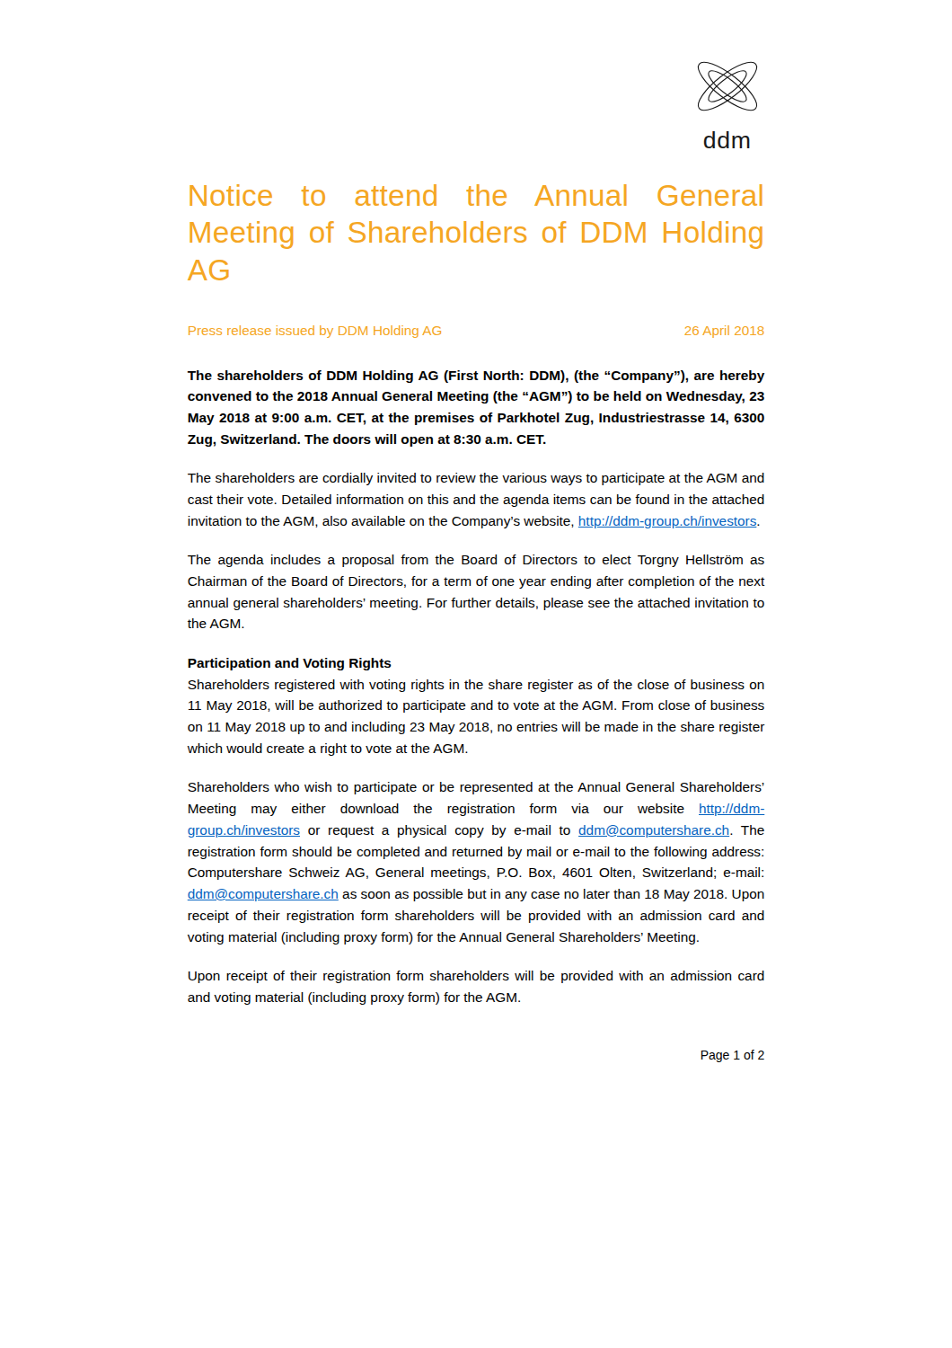ddm
Notice to attend the Annual General Meeting of Shareholders of DDM Holding AG
Press release issued by DDM Holding AG
26 April 2018
The shareholders of DDM Holding AG (First North: DDM), (the “Company”), are hereby convened to the 2018 Annual General Meeting (the “AGM”) to be held on Wednesday, 23 May 2018 at 9:00 a.m. CET, at the premises of Parkhotel Zug, Industriestrasse 14, 6300 Zug, Switzerland. The doors will open at 8:30 a.m. CET.
The shareholders are cordially invited to review the various ways to participate at the AGM and cast their vote. Detailed information on this and the agenda items can be found in the attached invitation to the AGM, also available on the Company’s website, http://ddm-group.ch/investors.
The agenda includes a proposal from the Board of Directors to elect Torgny Hellström as Chairman of the Board of Directors, for a term of one year ending after completion of the next annual general shareholders’ meeting. For further details, please see the attached invitation to the AGM.
Participation and Voting Rights
Shareholders registered with voting rights in the share register as of the close of business on 11 May 2018, will be authorized to participate and to vote at the AGM. From close of business on 11 May 2018 up to and including 23 May 2018, no entries will be made in the share register which would create a right to vote at the AGM.
Shareholders who wish to participate or be represented at the Annual General Shareholders’ Meeting may either download the registration form via our website http://ddm-group.ch/investors or request a physical copy by e-mail to ddm@computershare.ch. The registration form should be completed and returned by mail or e-mail to the following address: Computershare Schweiz AG, General meetings, P.O. Box, 4601 Olten, Switzerland; e-mail: ddm@computershare.ch as soon as possible but in any case no later than 18 May 2018. Upon receipt of their registration form shareholders will be provided with an admission card and voting material (including proxy form) for the Annual General Shareholders’ Meeting.
Upon receipt of their registration form shareholders will be provided with an admission card and voting material (including proxy form) for the AGM.
Page 1 of 2